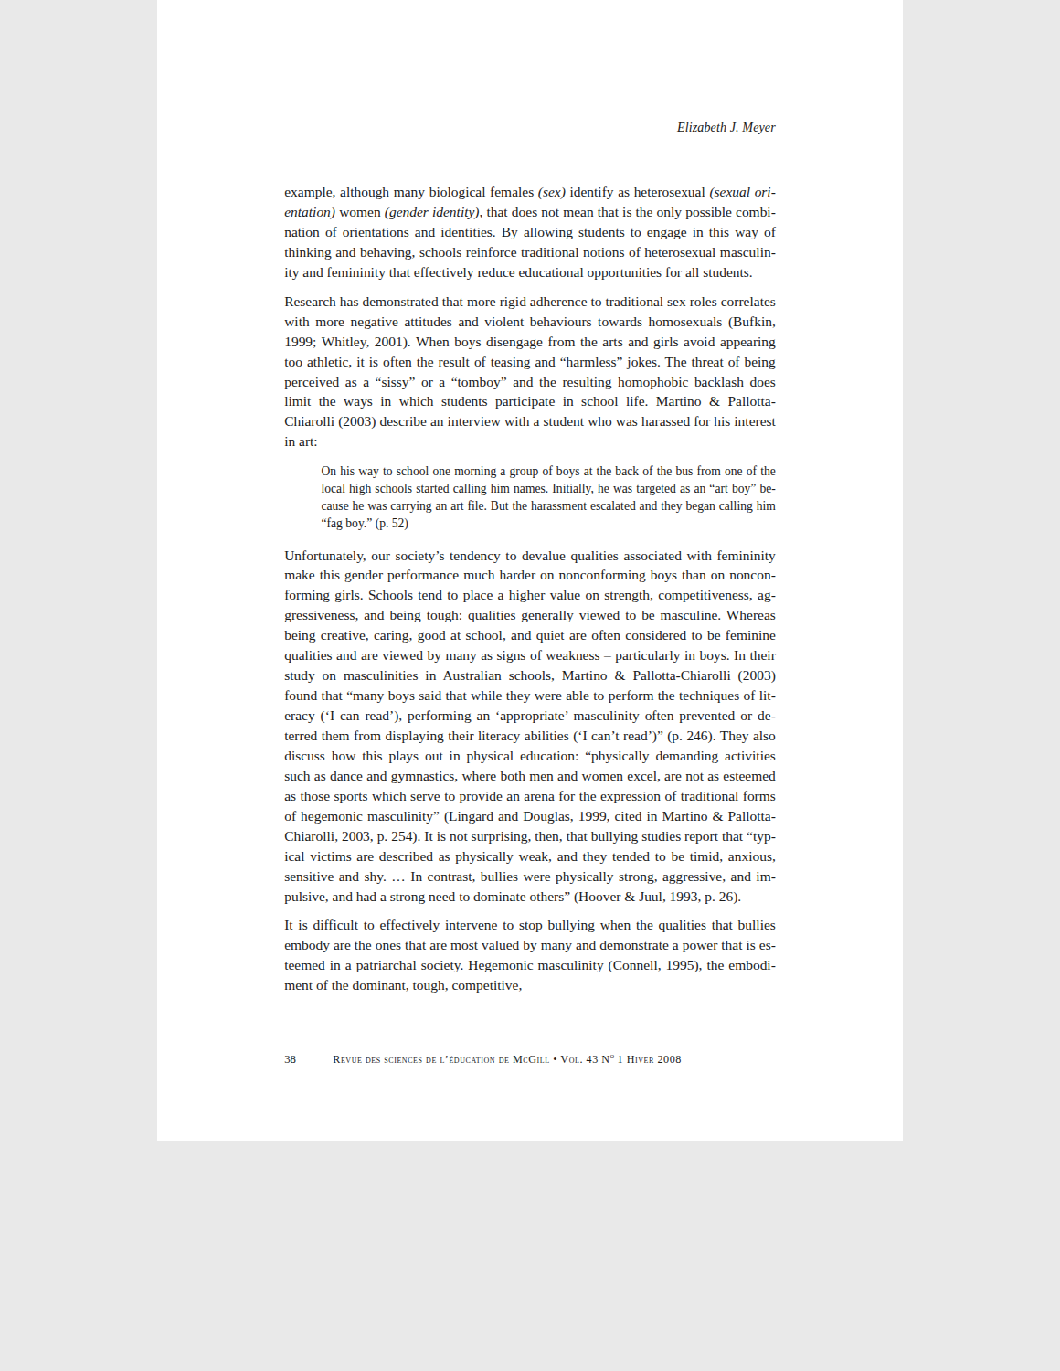Elizabeth J. Meyer
example, although many biological females (sex) identify as heterosexual (sexual orientation) women (gender identity), that does not mean that is the only possible combination of orientations and identities. By allowing students to engage in this way of thinking and behaving, schools reinforce traditional notions of heterosexual masculinity and femininity that effectively reduce educational opportunities for all students.
Research has demonstrated that more rigid adherence to traditional sex roles correlates with more negative attitudes and violent behaviours towards homosexuals (Bufkin, 1999; Whitley, 2001). When boys disengage from the arts and girls avoid appearing too athletic, it is often the result of teasing and “harmless” jokes. The threat of being perceived as a “sissy” or a “tomboy” and the resulting homophobic backlash does limit the ways in which students participate in school life. Martino & Pallotta-Chiarolli (2003) describe an interview with a student who was harassed for his interest in art:
On his way to school one morning a group of boys at the back of the bus from one of the local high schools started calling him names. Initially, he was targeted as an “art boy” because he was carrying an art file. But the harassment escalated and they began calling him “fag boy.” (p. 52)
Unfortunately, our society’s tendency to devalue qualities associated with femininity make this gender performance much harder on nonconforming boys than on nonconforming girls. Schools tend to place a higher value on strength, competitiveness, aggressiveness, and being tough: qualities generally viewed to be masculine. Whereas being creative, caring, good at school, and quiet are often considered to be feminine qualities and are viewed by many as signs of weakness – particularly in boys. In their study on masculinities in Australian schools, Martino & Pallotta-Chiarolli (2003) found that “many boys said that while they were able to perform the techniques of literacy (‘I can read’), performing an ‘appropriate’ masculinity often prevented or deterred them from displaying their literacy abilities (‘I can’t read’)” (p. 246). They also discuss how this plays out in physical education: “physically demanding activities such as dance and gymnastics, where both men and women excel, are not as esteemed as those sports which serve to provide an arena for the expression of traditional forms of hegemonic masculinity” (Lingard and Douglas, 1999, cited in Martino & Pallotta-Chiarolli, 2003, p. 254). It is not surprising, then, that bullying studies report that “typical victims are described as physically weak, and they tended to be timid, anxious, sensitive and shy. … In contrast, bullies were physically strong, aggressive, and impulsive, and had a strong need to dominate others” (Hoover & Juul, 1993, p. 26).
It is difficult to effectively intervene to stop bullying when the qualities that bullies embody are the ones that are most valued by many and demonstrate a power that is esteemed in a patriarchal society. Hegemonic masculinity (Connell, 1995), the embodiment of the dominant, tough, competitive,
38 Revue des sciences de l’éducation de McGill • Vol. 43 No 1 Hiver 2008